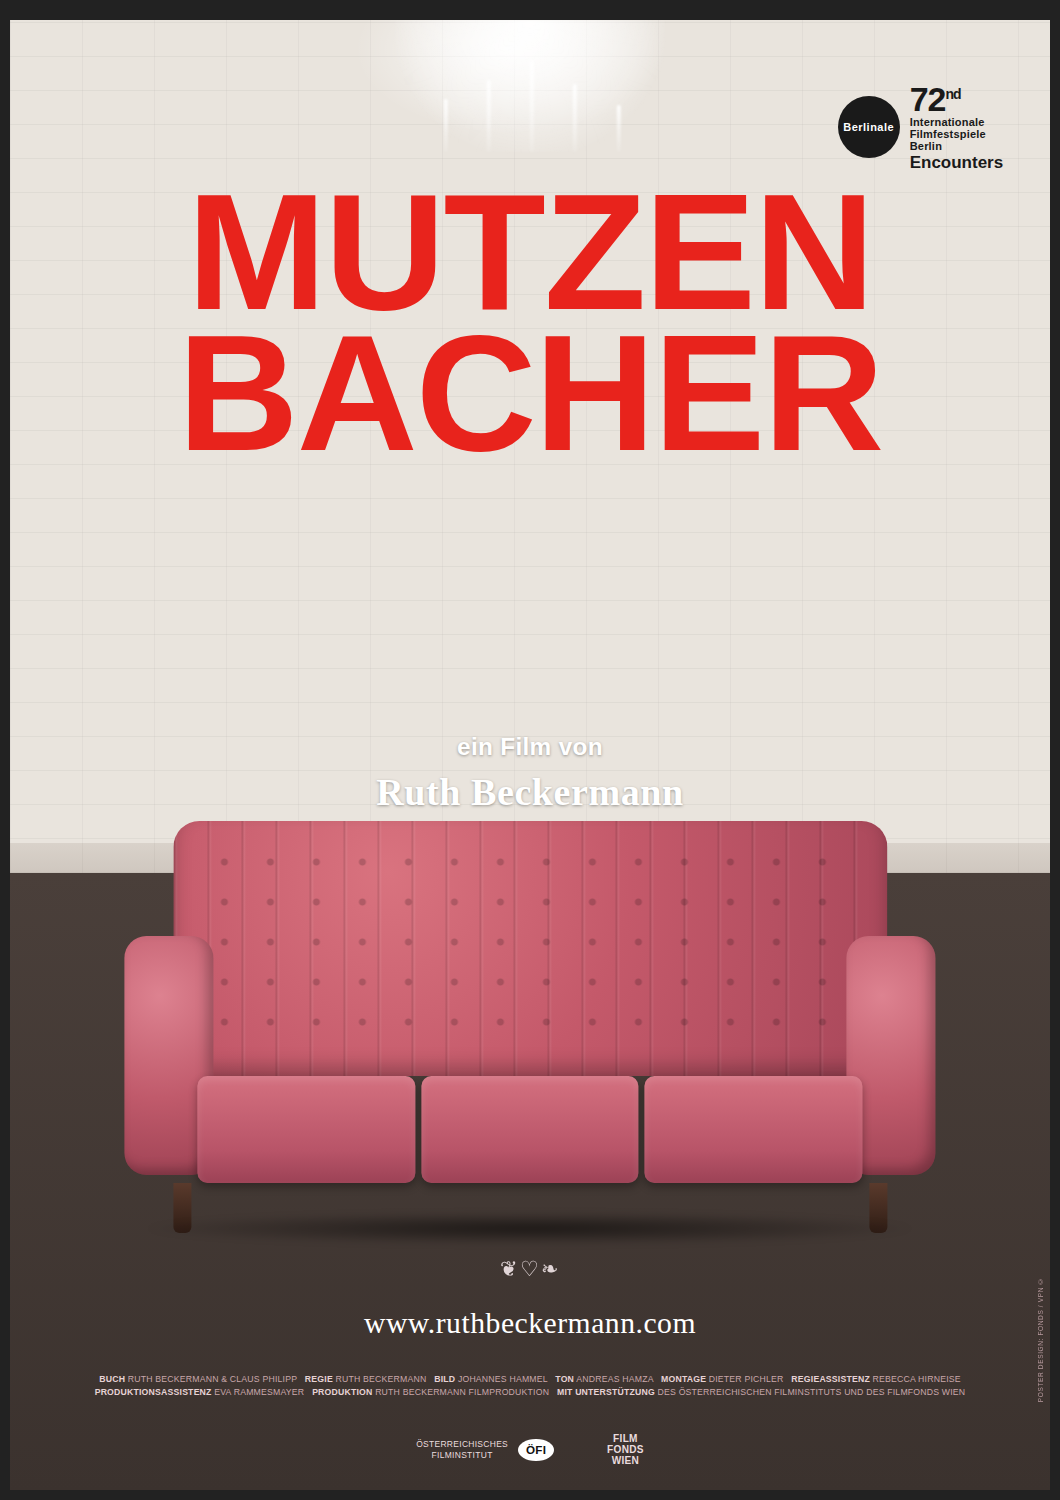Berlinale
72nd
Internationale
Filmfestspiele
Berlin
Encounters
Mutzen Bacher
ein Film von
Ruth Beckermann
❦♡❧
www.ruthbeckermann.com
BUCH Ruth Beckermann & Claus Philipp REGIE Ruth Beckermann BILD Johannes Hammel TON Andreas Hamza MONTAGE Dieter Pichler REGIEASSISTENZ Rebecca Hirneise
PRODUKTIONSASSISTENZ Eva Rammesmayer PRODUKTION Ruth Beckermann Filmproduktion MIT UNTERSTÜTZUNG des Österreichischen Filminstituts und des Filmfonds Wien
Österreichisches
Filminstitut ÖFI
Film
Fonds
Wien
Poster Design: Fonds / vpn ©